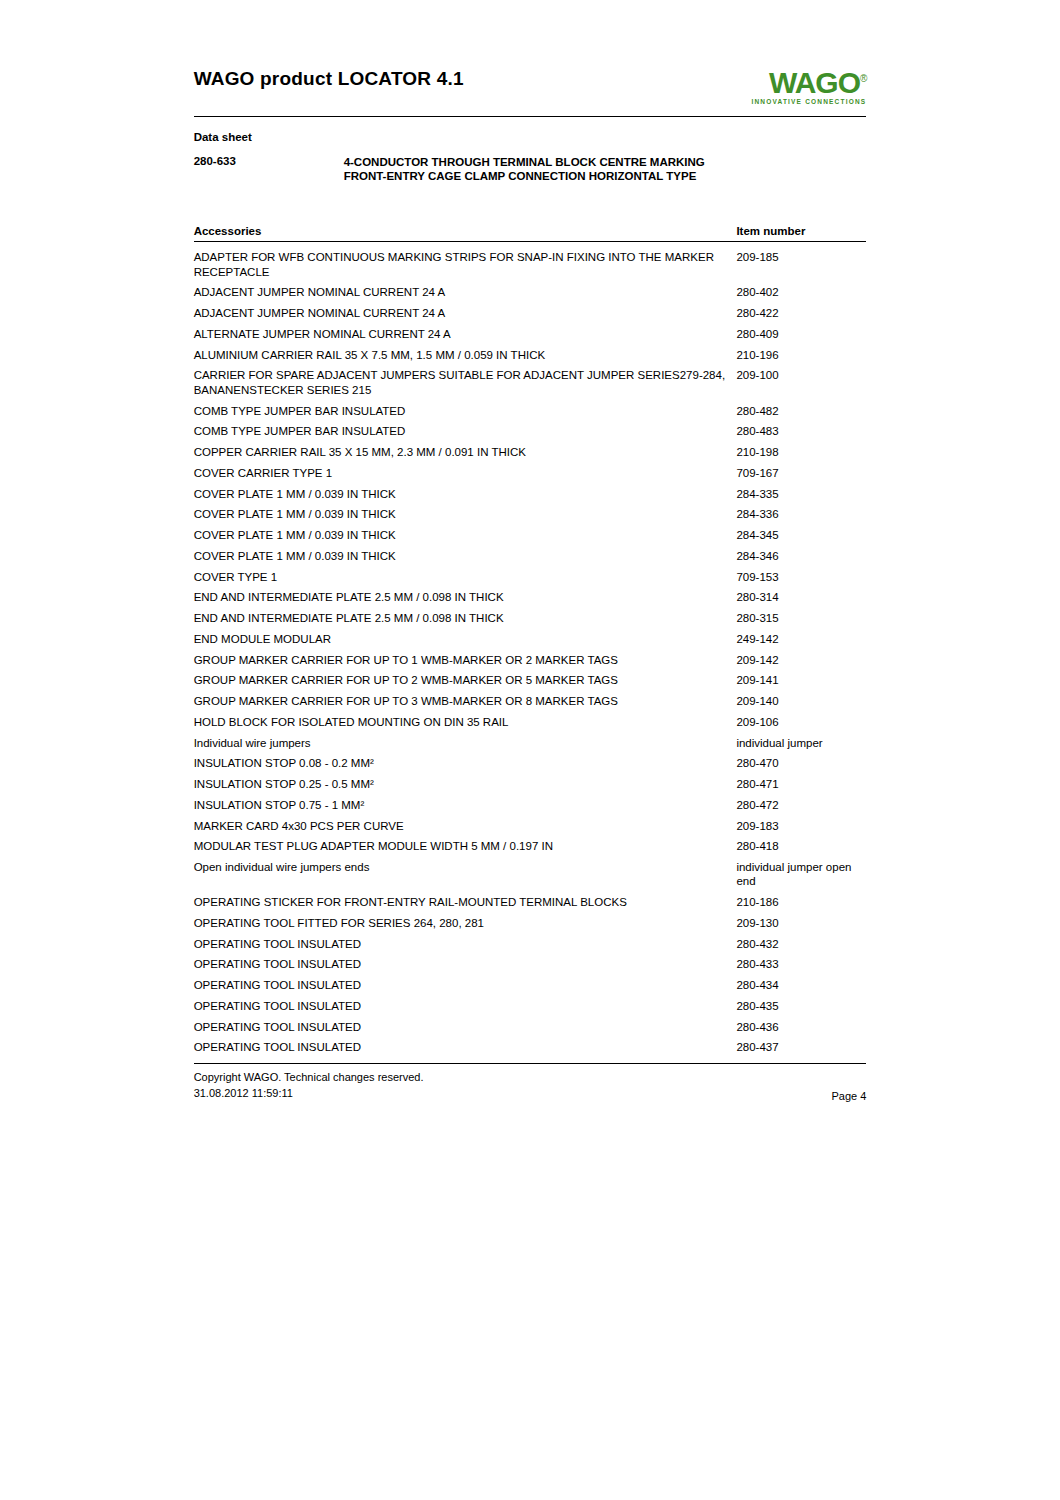WAGO product LOCATOR 4.1
WAGO®
INNOVATIVE CONNECTIONS
Data sheet
280-633
4-CONDUCTOR THROUGH TERMINAL BLOCK CENTRE MARKING
FRONT-ENTRY CAGE CLAMP CONNECTION HORIZONTAL TYPE
| Accessories | Item number |
| --- | --- |
| ADAPTER FOR WFB CONTINUOUS MARKING STRIPS FOR SNAP-IN FIXING INTO THE MARKER RECEPTACLE | 209-185 |
| ADJACENT JUMPER NOMINAL CURRENT 24 A | 280-402 |
| ADJACENT JUMPER NOMINAL CURRENT 24 A | 280-422 |
| ALTERNATE JUMPER NOMINAL CURRENT 24 A | 280-409 |
| ALUMINIUM CARRIER RAIL 35 X 7.5 MM, 1.5 MM / 0.059 IN THICK | 210-196 |
| CARRIER FOR SPARE ADJACENT JUMPERS SUITABLE FOR ADJACENT JUMPER SERIES279-284, BANANENSTECKER SERIES 215 | 209-100 |
| COMB TYPE JUMPER BAR INSULATED | 280-482 |
| COMB TYPE JUMPER BAR INSULATED | 280-483 |
| COPPER CARRIER RAIL 35 X 15 MM, 2.3 MM / 0.091 IN THICK | 210-198 |
| COVER CARRIER TYPE 1 | 709-167 |
| COVER PLATE 1 MM / 0.039 IN THICK | 284-335 |
| COVER PLATE 1 MM / 0.039 IN THICK | 284-336 |
| COVER PLATE 1 MM / 0.039 IN THICK | 284-345 |
| COVER PLATE 1 MM / 0.039 IN THICK | 284-346 |
| COVER TYPE 1 | 709-153 |
| END AND INTERMEDIATE PLATE 2.5 MM / 0.098 IN THICK | 280-314 |
| END AND INTERMEDIATE PLATE 2.5 MM / 0.098 IN THICK | 280-315 |
| END MODULE MODULAR | 249-142 |
| GROUP MARKER CARRIER FOR UP TO 1 WMB-MARKER OR 2 MARKER TAGS | 209-142 |
| GROUP MARKER CARRIER FOR UP TO 2 WMB-MARKER OR 5 MARKER TAGS | 209-141 |
| GROUP MARKER CARRIER FOR UP TO 3 WMB-MARKER OR 8 MARKER TAGS | 209-140 |
| HOLD BLOCK FOR ISOLATED MOUNTING ON DIN 35 RAIL | 209-106 |
| Individual wire jumpers | individual jumper |
| INSULATION STOP 0.08 - 0.2 MM² | 280-470 |
| INSULATION STOP 0.25 - 0.5 MM² | 280-471 |
| INSULATION STOP 0.75 - 1 MM² | 280-472 |
| MARKER CARD 4x30 PCS PER CURVE | 209-183 |
| MODULAR TEST PLUG ADAPTER MODULE WIDTH 5 MM / 0.197 IN | 280-418 |
| Open individual wire jumpers ends | individual jumper open end |
| OPERATING STICKER FOR FRONT-ENTRY RAIL-MOUNTED TERMINAL BLOCKS | 210-186 |
| OPERATING TOOL FITTED FOR SERIES 264, 280, 281 | 209-130 |
| OPERATING TOOL INSULATED | 280-432 |
| OPERATING TOOL INSULATED | 280-433 |
| OPERATING TOOL INSULATED | 280-434 |
| OPERATING TOOL INSULATED | 280-435 |
| OPERATING TOOL INSULATED | 280-436 |
| OPERATING TOOL INSULATED | 280-437 |
Copyright WAGO. Technical changes reserved.
31.08.2012 11:59:11
Page 4